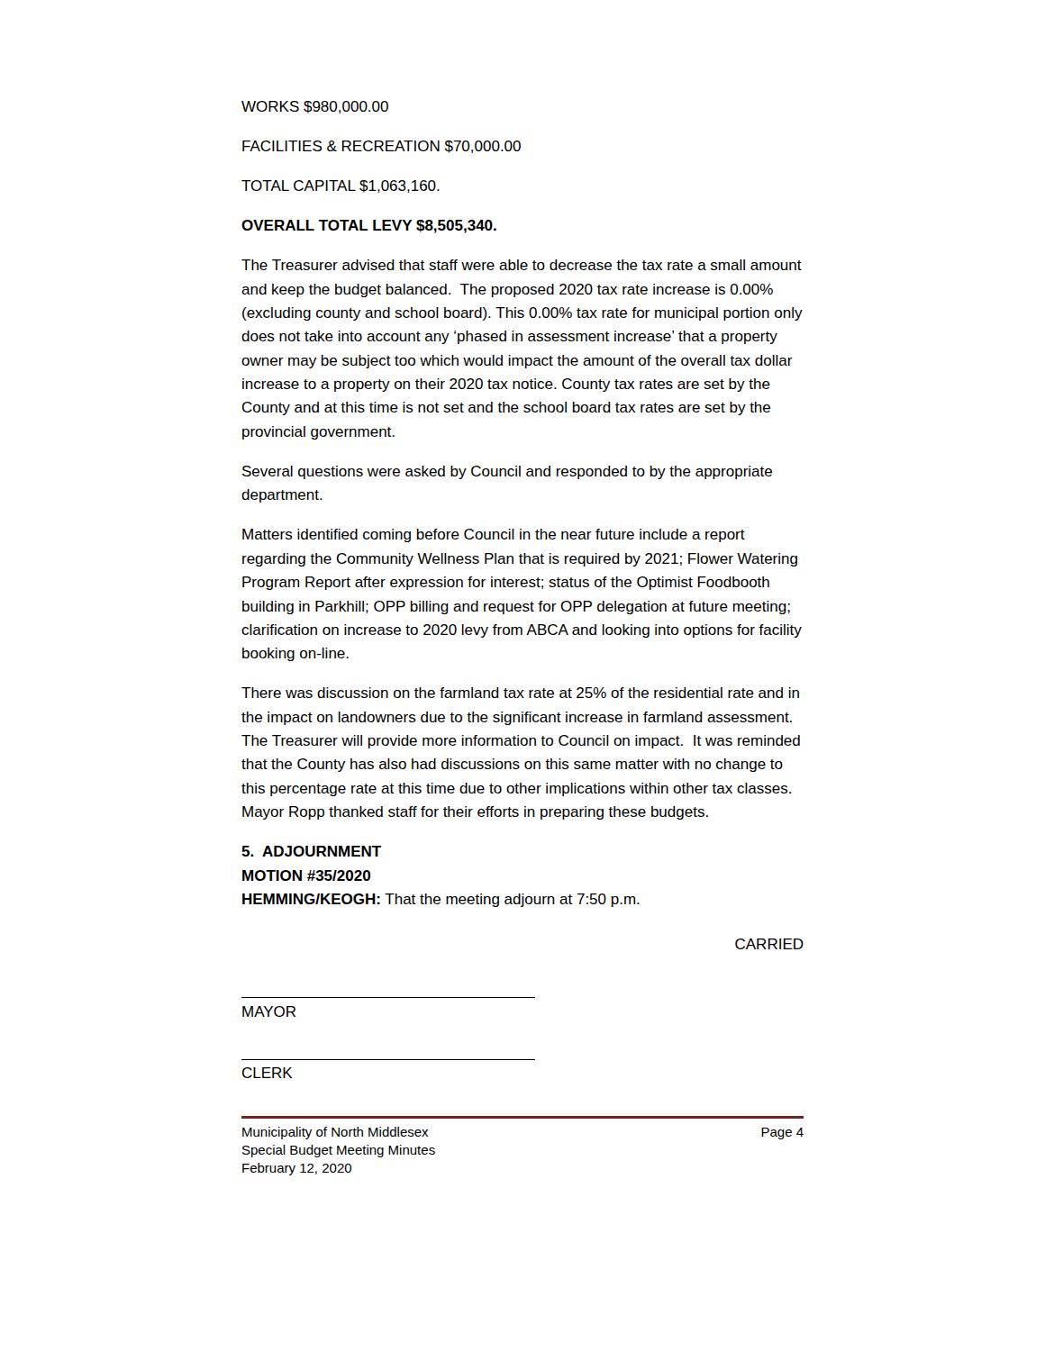WORKS $980,000.00
FACILITIES & RECREATION $70,000.00
TOTAL CAPITAL $1,063,160.
OVERALL TOTAL LEVY $8,505,340.
The Treasurer advised that staff were able to decrease the tax rate a small amount and keep the budget balanced. The proposed 2020 tax rate increase is 0.00% (excluding county and school board). This 0.00% tax rate for municipal portion only does not take into account any ‘phased in assessment increase’ that a property owner may be subject too which would impact the amount of the overall tax dollar increase to a property on their 2020 tax notice. County tax rates are set by the County and at this time is not set and the school board tax rates are set by the provincial government.
Several questions were asked by Council and responded to by the appropriate department.
Matters identified coming before Council in the near future include a report regarding the Community Wellness Plan that is required by 2021; Flower Watering Program Report after expression for interest; status of the Optimist Foodbooth building in Parkhill; OPP billing and request for OPP delegation at future meeting; clarification on increase to 2020 levy from ABCA and looking into options for facility booking on-line.
There was discussion on the farmland tax rate at 25% of the residential rate and in the impact on landowners due to the significant increase in farmland assessment. The Treasurer will provide more information to Council on impact. It was reminded that the County has also had discussions on this same matter with no change to this percentage rate at this time due to other implications within other tax classes. Mayor Ropp thanked staff for their efforts in preparing these budgets.
5. ADJOURNMENT
MOTION #35/2020
HEMMING/KEOGH: That the meeting adjourn at 7:50 p.m.
CARRIED
MAYOR
CLERK
Municipality of North Middlesex
Special Budget Meeting Minutes
February 12, 2020
Page 4